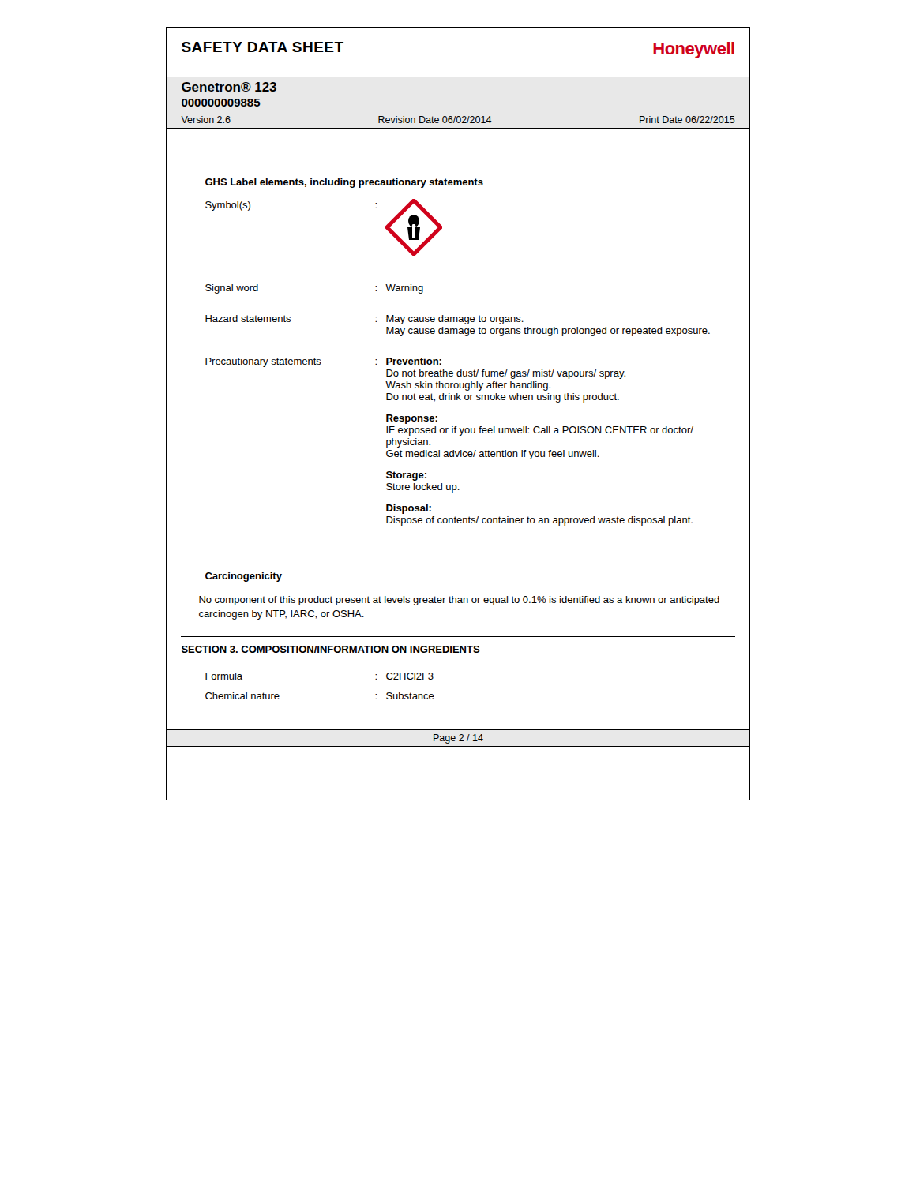SAFETY DATA SHEET
Honeywell
Genetron® 123
000000009885
Version 2.6
Revision Date 06/02/2014
Print Date 06/22/2015
GHS Label elements, including precautionary statements
| Symbol(s) | : | |
| Signal word | : | Warning |
| Hazard statements | : | May cause damage to organs. May cause damage to organs through prolonged or repeated exposure. |
| Precautionary statements | : | Prevention: Do not breathe dust/ fume/ gas/ mist/ vapours/ spray. Wash skin thoroughly after handling. Do not eat, drink or smoke when using this product. Response: IF exposed or if you feel unwell: Call a POISON CENTER or doctor/ physician. Get medical advice/ attention if you feel unwell. Storage: Store locked up. Disposal: Dispose of contents/ container to an approved waste disposal plant. |
Carcinogenicity
No component of this product present at levels greater than or equal to 0.1% is identified as a known or anticipated carcinogen by NTP, IARC, or OSHA.
SECTION 3. COMPOSITION/INFORMATION ON INGREDIENTS
| Formula | : | C2HCl2F3 |
| Chemical nature | : | Substance |
Page 2 / 14